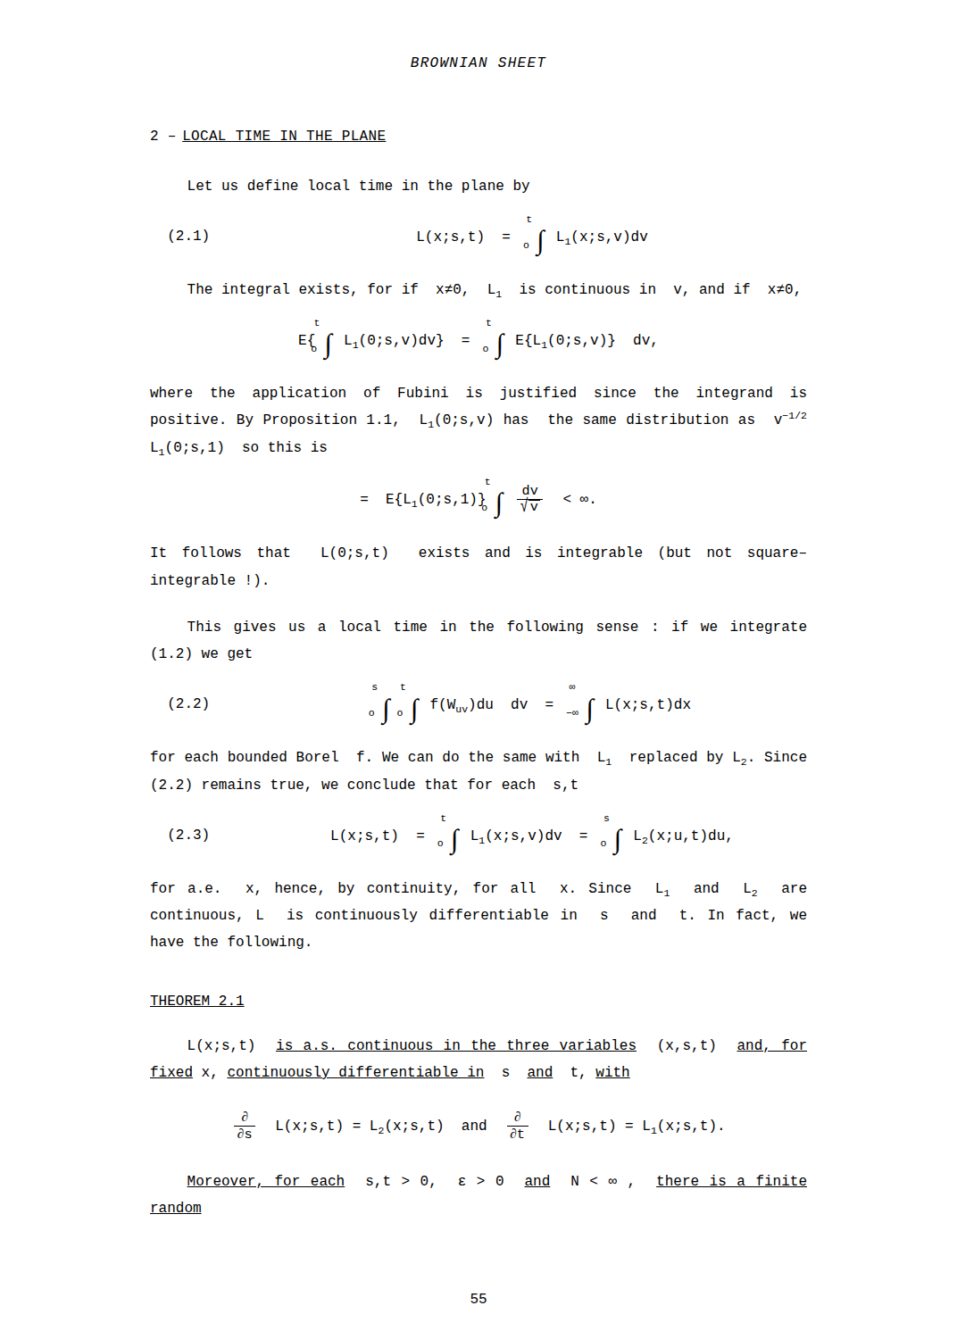BROWNIAN SHEET
2 –LOCAL TIME IN THE PLANE
Let us define local time in the plane by
(2.1)
L(x;s,t) = to∫ L1(x;s,v)dv
The integral exists, for if x≠0, L1 is continuous in v, and if x≠0,
E{to∫ L1(0;s,v)dv} = to∫ E{L1(0;s,v)} dv,
where the application of Fubini is justified since the integrand is positive. By Proposition 1.1, L1(0;s,v) has the same distribution as v−1/2 L1(0;s,1) so this is
= E{L1(0;s,1)}to∫ dv√v < ∞.
It follows that L(0;s,t) exists and is integrable (but not square–integrable !).
This gives us a local time in the following sense : if we integrate (1.2) we get
(2.2)
so∫ to∫ f(Wuv)du dv = ∞−∞∫ L(x;s,t)dx
for each bounded Borel f. We can do the same with L1 replaced by L2. Since (2.2) remains true, we conclude that for each s,t
(2.3)
L(x;s,t) = to∫ L1(x;s,v)dv = so∫ L2(x;u,t)du,
for a.e. x, hence, by continuity, for all x. Since L1 and L2 are continuous, L is continuously differentiable in s and t. In fact, we have the following.
THEOREM 2.1
L(x;s,t) is a.s. continuous in the three variables (x,s,t) and, for fixed x, continuously differentiable in s and t, with
∂∂s L(x;s,t) = L2(x;s,t) and ∂∂t L(x;s,t) = L1(x;s,t).
Moreover, for each s,t > 0, ε > 0 and N < ∞ , there is a finite random
55